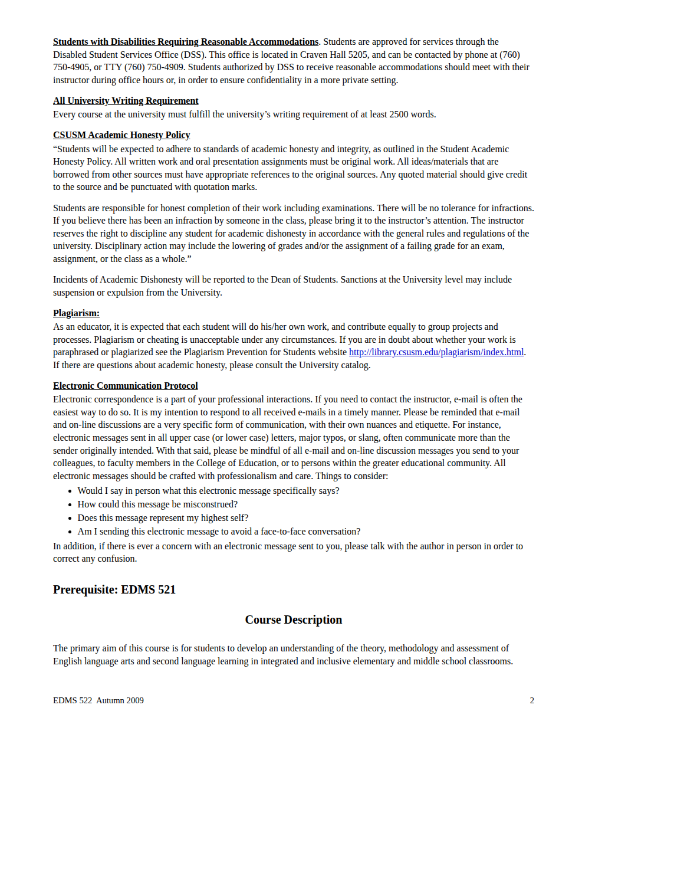Students with Disabilities Requiring Reasonable Accommodations. Students are approved for services through the Disabled Student Services Office (DSS). This office is located in Craven Hall 5205, and can be contacted by phone at (760) 750-4905, or TTY (760) 750-4909. Students authorized by DSS to receive reasonable accommodations should meet with their instructor during office hours or, in order to ensure confidentiality in a more private setting.
All University Writing Requirement
Every course at the university must fulfill the university’s writing requirement of at least 2500 words.
CSUSM Academic Honesty Policy
“Students will be expected to adhere to standards of academic honesty and integrity, as outlined in the Student Academic Honesty Policy. All written work and oral presentation assignments must be original work. All ideas/materials that are borrowed from other sources must have appropriate references to the original sources. Any quoted material should give credit to the source and be punctuated with quotation marks.
Students are responsible for honest completion of their work including examinations. There will be no tolerance for infractions. If you believe there has been an infraction by someone in the class, please bring it to the instructor’s attention. The instructor reserves the right to discipline any student for academic dishonesty in accordance with the general rules and regulations of the university. Disciplinary action may include the lowering of grades and/or the assignment of a failing grade for an exam, assignment, or the class as a whole.”
Incidents of Academic Dishonesty will be reported to the Dean of Students. Sanctions at the University level may include suspension or expulsion from the University.
Plagiarism:
As an educator, it is expected that each student will do his/her own work, and contribute equally to group projects and processes. Plagiarism or cheating is unacceptable under any circumstances. If you are in doubt about whether your work is paraphrased or plagiarized see the Plagiarism Prevention for Students website http://library.csusm.edu/plagiarism/index.html. If there are questions about academic honesty, please consult the University catalog.
Electronic Communication Protocol
Electronic correspondence is a part of your professional interactions. If you need to contact the instructor, e-mail is often the easiest way to do so. It is my intention to respond to all received e-mails in a timely manner. Please be reminded that e-mail and on-line discussions are a very specific form of communication, with their own nuances and etiquette. For instance, electronic messages sent in all upper case (or lower case) letters, major typos, or slang, often communicate more than the sender originally intended. With that said, please be mindful of all e-mail and on-line discussion messages you send to your colleagues, to faculty members in the College of Education, or to persons within the greater educational community. All electronic messages should be crafted with professionalism and care. Things to consider:
Would I say in person what this electronic message specifically says?
How could this message be misconstrued?
Does this message represent my highest self?
Am I sending this electronic message to avoid a face-to-face conversation?
In addition, if there is ever a concern with an electronic message sent to you, please talk with the author in person in order to correct any confusion.
Prerequisite: EDMS 521
Course Description
The primary aim of this course is for students to develop an understanding of the theory, methodology and assessment of English language arts and second language learning in integrated and inclusive elementary and middle school classrooms.
EDMS 522 Autumn 2009 2